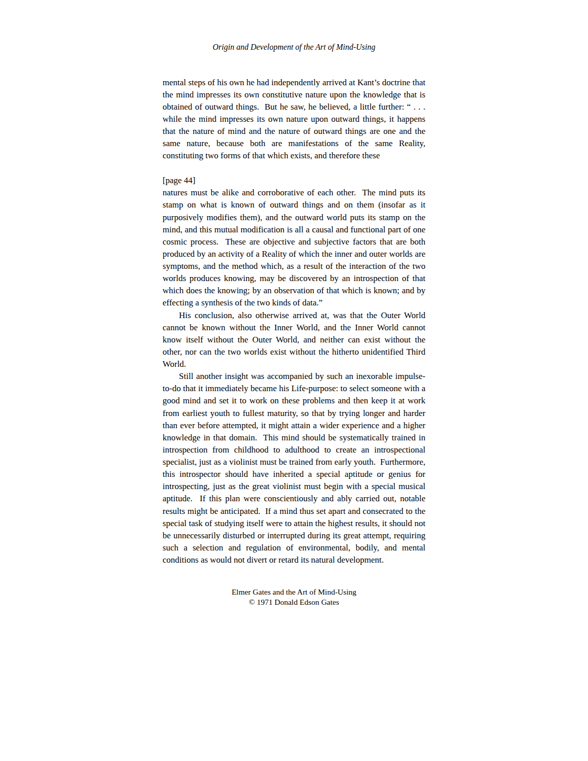Origin and Development of the Art of Mind-Using
mental steps of his own he had independently arrived at Kant’s doctrine that the mind impresses its own constitutive nature upon the knowledge that is obtained of outward things. But he saw, he believed, a little further: “ . . . while the mind impresses its own nature upon outward things, it happens that the nature of mind and the nature of outward things are one and the same nature, because both are manifestations of the same Reality, constituting two forms of that which exists, and therefore these
[page 44]
natures must be alike and corroborative of each other. The mind puts its stamp on what is known of outward things and on them (insofar as it purposively modifies them), and the outward world puts its stamp on the mind, and this mutual modification is all a causal and functional part of one cosmic process. These are objective and subjective factors that are both produced by an activity of a Reality of which the inner and outer worlds are symptoms, and the method which, as a result of the interaction of the two worlds produces knowing, may be discovered by an introspection of that which does the knowing; by an observation of that which is known; and by effecting a synthesis of the two kinds of data.”
His conclusion, also otherwise arrived at, was that the Outer World cannot be known without the Inner World, and the Inner World cannot know itself without the Outer World, and neither can exist without the other, nor can the two worlds exist without the hitherto unidentified Third World.
Still another insight was accompanied by such an inexorable impulse- to-do that it immediately became his Life-purpose: to select someone with a good mind and set it to work on these problems and then keep it at work from earliest youth to fullest maturity, so that by trying longer and harder than ever before attempted, it might attain a wider experience and a higher knowledge in that domain. This mind should be systematically trained in introspection from childhood to adulthood to create an introspectional specialist, just as a violinist must be trained from early youth. Furthermore, this introspector should have inherited a special aptitude or genius for introspecting, just as the great violinist must begin with a special musical aptitude. If this plan were conscientiously and ably carried out, notable results might be anticipated. If a mind thus set apart and consecrated to the special task of studying itself were to attain the highest results, it should not be unnecessarily disturbed or interrupted during its great attempt, requiring such a selection and regulation of environmental, bodily, and mental conditions as would not divert or retard its natural development.
Elmer Gates and the Art of Mind-Using
© 1971 Donald Edson Gates